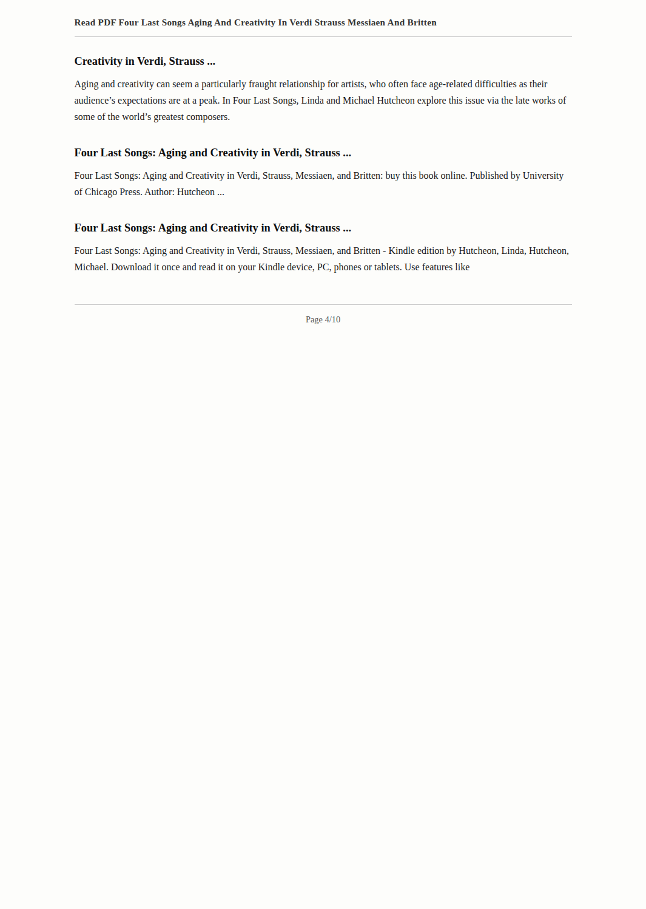Read PDF Four Last Songs Aging And Creativity In Verdi Strauss Messiaen And Britten
Creativity in Verdi, Strauss ...
Aging and creativity can seem a particularly fraught relationship for artists, who often face age-related difficulties as their audience’s expectations are at a peak. In Four Last Songs, Linda and Michael Hutcheon explore this issue via the late works of some of the world’s greatest composers.
Four Last Songs: Aging and Creativity in Verdi, Strauss ...
Four Last Songs: Aging and Creativity in Verdi, Strauss, Messiaen, and Britten: buy this book online. Published by University of Chicago Press. Author: Hutcheon ...
Four Last Songs: Aging and Creativity in Verdi, Strauss ...
Four Last Songs: Aging and Creativity in Verdi, Strauss, Messiaen, and Britten - Kindle edition by Hutcheon, Linda, Hutcheon, Michael. Download it once and read it on your Kindle device, PC, phones or tablets. Use features like
Page 4/10